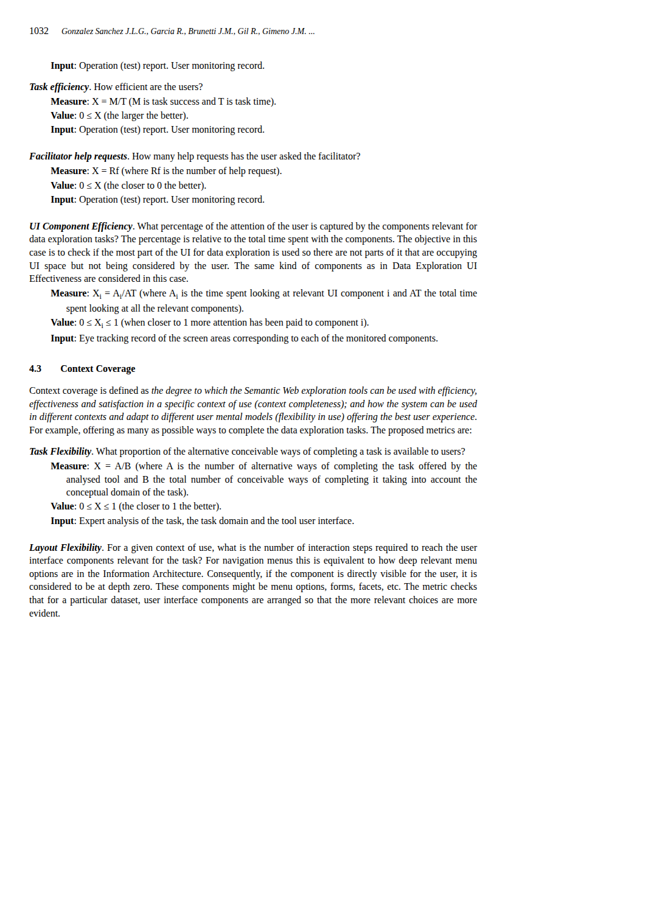1032 Gonzalez Sanchez J.L.G., Garcia R., Brunetti J.M., Gil R., Gimeno J.M. ...
Input: Operation (test) report. User monitoring record.
Task efficiency. How efficient are the users?
Measure: X = M/T (M is task success and T is task time).
Value: 0 ≤ X (the larger the better).
Input: Operation (test) report. User monitoring record.
Facilitator help requests. How many help requests has the user asked the facilitator?
Measure: X = Rf (where Rf is the number of help request).
Value: 0 ≤ X (the closer to 0 the better).
Input: Operation (test) report. User monitoring record.
UI Component Efficiency. What percentage of the attention of the user is captured by the components relevant for data exploration tasks? The percentage is relative to the total time spent with the components. The objective in this case is to check if the most part of the UI for data exploration is used so there are not parts of it that are occupying UI space but not being considered by the user. The same kind of components as in Data Exploration UI Effectiveness are considered in this case.
Measure: Xi = Ai/AT (where Ai is the time spent looking at relevant UI component i and AT the total time spent looking at all the relevant components).
Value: 0 ≤ Xi ≤ 1 (when closer to 1 more attention has been paid to component i).
Input: Eye tracking record of the screen areas corresponding to each of the monitored components.
4.3 Context Coverage
Context coverage is defined as the degree to which the Semantic Web exploration tools can be used with efficiency, effectiveness and satisfaction in a specific context of use (context completeness); and how the system can be used in different contexts and adapt to different user mental models (flexibility in use) offering the best user experience. For example, offering as many as possible ways to complete the data exploration tasks. The proposed metrics are:
Task Flexibility. What proportion of the alternative conceivable ways of completing a task is available to users?
Measure: X = A/B (where A is the number of alternative ways of completing the task offered by the analysed tool and B the total number of conceivable ways of completing it taking into account the conceptual domain of the task).
Value: 0 ≤ X ≤ 1 (the closer to 1 the better).
Input: Expert analysis of the task, the task domain and the tool user interface.
Layout Flexibility. For a given context of use, what is the number of interaction steps required to reach the user interface components relevant for the task? For navigation menus this is equivalent to how deep relevant menu options are in the Information Architecture. Consequently, if the component is directly visible for the user, it is considered to be at depth zero. These components might be menu options, forms, facets, etc. The metric checks that for a particular dataset, user interface components are arranged so that the more relevant choices are more evident.